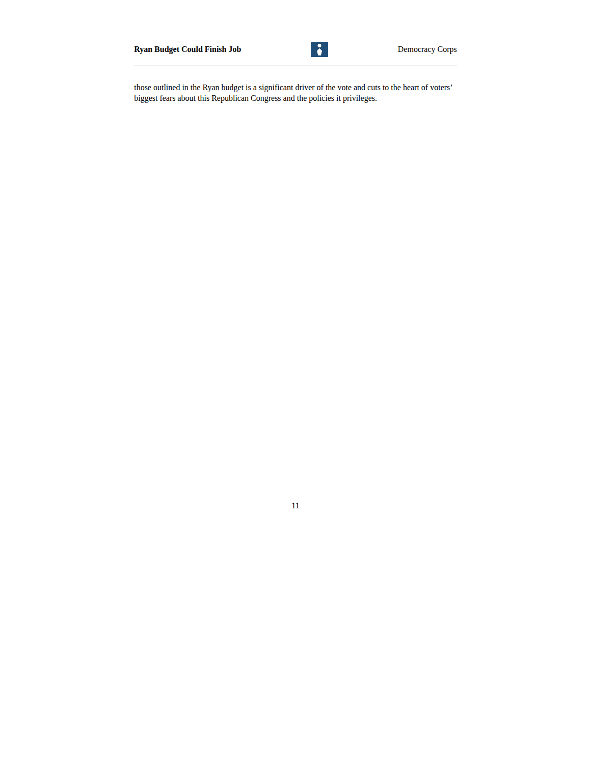Ryan Budget Could Finish Job
Democracy Corps
those outlined in the Ryan budget is a significant driver of the vote and cuts to the heart of voters’ biggest fears about this Republican Congress and the policies it privileges.
11